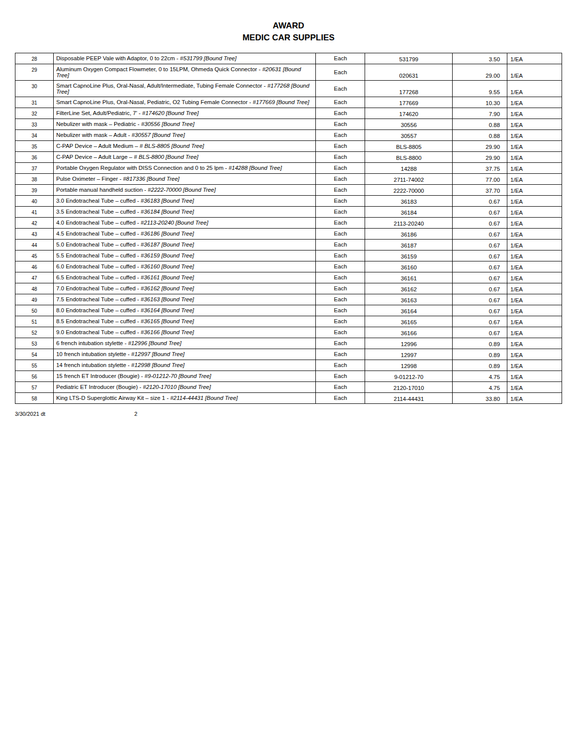AWARD
MEDIC CAR SUPPLIES
| 28 | Disposable PEEP Vale with Adaptor, 0 to 22cm - #531799 [Bound Tree] | Each | 531799 | 3.50 | 1/EA |
| 29 | Aluminum Oxygen Compact Flowmeter, 0 to 15LPM, Ohmeda Quick Connector - #20631 [Bound Tree] | Each | 020631 | 29.00 | 1/EA |
| 30 | Smart CapnoLine Plus, Oral-Nasal, Adult/Intermediate, Tubing Female Connector - #177268 [Bound Tree] | Each | 177268 | 9.55 | 1/EA |
| 31 | Smart CapnoLine Plus, Oral-Nasal, Pediatric, O2 Tubing Female Connector - #177669 [Bound Tree] | Each | 177669 | 10.30 | 1/EA |
| 32 | FilterLine Set, Adult/Pediatric, 7' - #174620 [Bound Tree] | Each | 174620 | 7.90 | 1/EA |
| 33 | Nebulizer with mask – Pediatric - #30556 [Bound Tree] | Each | 30556 | 0.88 | 1/EA |
| 34 | Nebulizer with mask – Adult - #30557 [Bound Tree] | Each | 30557 | 0.88 | 1/EA |
| 35 | C-PAP Device – Adult Medium – # BLS-8805 [Bound Tree] | Each | BLS-8805 | 29.90 | 1/EA |
| 36 | C-PAP Device – Adult Large – # BLS-8800 [Bound Tree] | Each | BLS-8800 | 29.90 | 1/EA |
| 37 | Portable Oxygen Regulator with DISS Connection and 0 to 25 lpm - #14288 [Bound Tree] | Each | 14288 | 37.75 | 1/EA |
| 38 | Pulse Oximeter – Finger - #817336 [Bound Tree] | Each | 2711-74002 | 77.00 | 1/EA |
| 39 | Portable manual handheld suction - #2222-70000 [Bound Tree] | Each | 2222-70000 | 37.70 | 1/EA |
| 40 | 3.0 Endotracheal Tube – cuffed - #36183 [Bound Tree] | Each | 36183 | 0.67 | 1/EA |
| 41 | 3.5 Endotracheal Tube – cuffed - #36184 [Bound Tree] | Each | 36184 | 0.67 | 1/EA |
| 42 | 4.0 Endotracheal Tube – cuffed - #2113-20240 [Bound Tree] | Each | 2113-20240 | 0.67 | 1/EA |
| 43 | 4.5 Endotracheal Tube – cuffed - #36186 [Bound Tree] | Each | 36186 | 0.67 | 1/EA |
| 44 | 5.0 Endotracheal Tube – cuffed - #36187 [Bound Tree] | Each | 36187 | 0.67 | 1/EA |
| 45 | 5.5 Endotracheal Tube – cuffed - #36159 [Bound Tree] | Each | 36159 | 0.67 | 1/EA |
| 46 | 6.0 Endotracheal Tube – cuffed - #36160 [Bound Tree] | Each | 36160 | 0.67 | 1/EA |
| 47 | 6.5 Endotracheal Tube – cuffed - #36161 [Bound Tree] | Each | 36161 | 0.67 | 1/EA |
| 48 | 7.0 Endotracheal Tube – cuffed - #36162 [Bound Tree] | Each | 36162 | 0.67 | 1/EA |
| 49 | 7.5 Endotracheal Tube – cuffed - #36163 [Bound Tree] | Each | 36163 | 0.67 | 1/EA |
| 50 | 8.0 Endotracheal Tube – cuffed - #36164 [Bound Tree] | Each | 36164 | 0.67 | 1/EA |
| 51 | 8.5 Endotracheal Tube – cuffed - #36165 [Bound Tree] | Each | 36165 | 0.67 | 1/EA |
| 52 | 9.0 Endotracheal Tube – cuffed - #36166 [Bound Tree] | Each | 36166 | 0.67 | 1/EA |
| 53 | 6 french intubation stylette - #12996 [Bound Tree] | Each | 12996 | 0.89 | 1/EA |
| 54 | 10 french intubation stylette - #12997 [Bound Tree] | Each | 12997 | 0.89 | 1/EA |
| 55 | 14 french intubation stylette - #12998 [Bound Tree] | Each | 12998 | 0.89 | 1/EA |
| 56 | 15 french ET Introducer (Bougie) - #9-01212-70 [Bound Tree] | Each | 9-01212-70 | 4.75 | 1/EA |
| 57 | Pediatric ET Introducer (Bougie) - #2120-17010 [Bound Tree] | Each | 2120-17010 | 4.75 | 1/EA |
| 58 | King LTS-D Superglottic Airway Kit – size 1 - #2114-44431 [Bound Tree] | Each | 2114-44431 | 33.80 | 1/EA |
3/30/2021 dt 2